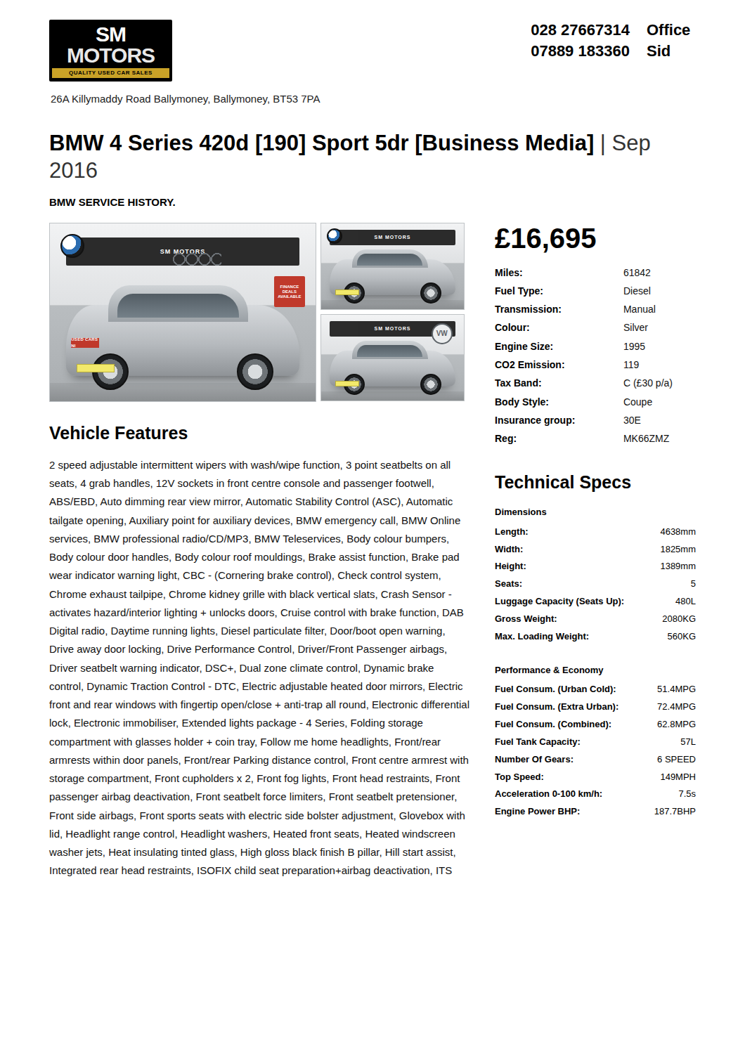SM MOTORS
Quality Used Car Sales
028 27667314 Office
07889 183360 Sid
26A Killymaddy Road Ballymoney, Ballymoney, BT53 7PA
BMW 4 Series 420d [190] Sport 5dr [Business Media] | Sep 2016
BMW SERVICE HISTORY.
FINANCE
DEALS
AVAILABLE
USED CARS NI
Vehicle Features
2 speed adjustable intermittent wipers with wash/wipe function, 3 point seatbelts on all seats, 4 grab handles, 12V sockets in front centre console and passenger footwell, ABS/EBD, Auto dimming rear view mirror, Automatic Stability Control (ASC), Automatic tailgate opening, Auxiliary point for auxiliary devices, BMW emergency call, BMW Online services, BMW professional radio/CD/MP3, BMW Teleservices, Body colour bumpers, Body colour door handles, Body colour roof mouldings, Brake assist function, Brake pad wear indicator warning light, CBC - (Cornering brake control), Check control system, Chrome exhaust tailpipe, Chrome kidney grille with black vertical slats, Crash Sensor - activates hazard/interior lighting + unlocks doors, Cruise control with brake function, DAB Digital radio, Daytime running lights, Diesel particulate filter, Door/boot open warning, Drive away door locking, Drive Performance Control, Driver/Front Passenger airbags, Driver seatbelt warning indicator, DSC+, Dual zone climate control, Dynamic brake control, Dynamic Traction Control - DTC, Electric adjustable heated door mirrors, Electric front and rear windows with fingertip open/close + anti-trap all round, Electronic differential lock, Electronic immobiliser, Extended lights package - 4 Series, Folding storage compartment with glasses holder + coin tray, Follow me home headlights, Front/rear armrests within door panels, Front/rear Parking distance control, Front centre armrest with storage compartment, Front cupholders x 2, Front fog lights, Front head restraints, Front passenger airbag deactivation, Front seatbelt force limiters, Front seatbelt pretensioner, Front side airbags, Front sports seats with electric side bolster adjustment, Glovebox with lid, Headlight range control, Headlight washers, Heated front seats, Heated windscreen washer jets, Heat insulating tinted glass, High gloss black finish B pillar, Hill start assist, Integrated rear head restraints, ISOFIX child seat preparation+airbag deactivation, ITS
£16,695
| Miles: | 61842 |
| Fuel Type: | Diesel |
| Transmission: | Manual |
| Colour: | Silver |
| Engine Size: | 1995 |
| CO2 Emission: | 119 |
| Tax Band: | C (£30 p/a) |
| Body Style: | Coupe |
| Insurance group: | 30E |
| Reg: | MK66ZMZ |
Technical Specs
Dimensions
| Length: | 4638mm |
| Width: | 1825mm |
| Height: | 1389mm |
| Seats: | 5 |
| Luggage Capacity (Seats Up): | 480L |
| Gross Weight: | 2080KG |
| Max. Loading Weight: | 560KG |
Performance & Economy
| Fuel Consum. (Urban Cold): | 51.4MPG |
| Fuel Consum. (Extra Urban): | 72.4MPG |
| Fuel Consum. (Combined): | 62.8MPG |
| Fuel Tank Capacity: | 57L |
| Number Of Gears: | 6 SPEED |
| Top Speed: | 149MPH |
| Acceleration 0-100 km/h: | 7.5s |
| Engine Power BHP: | 187.7BHP |